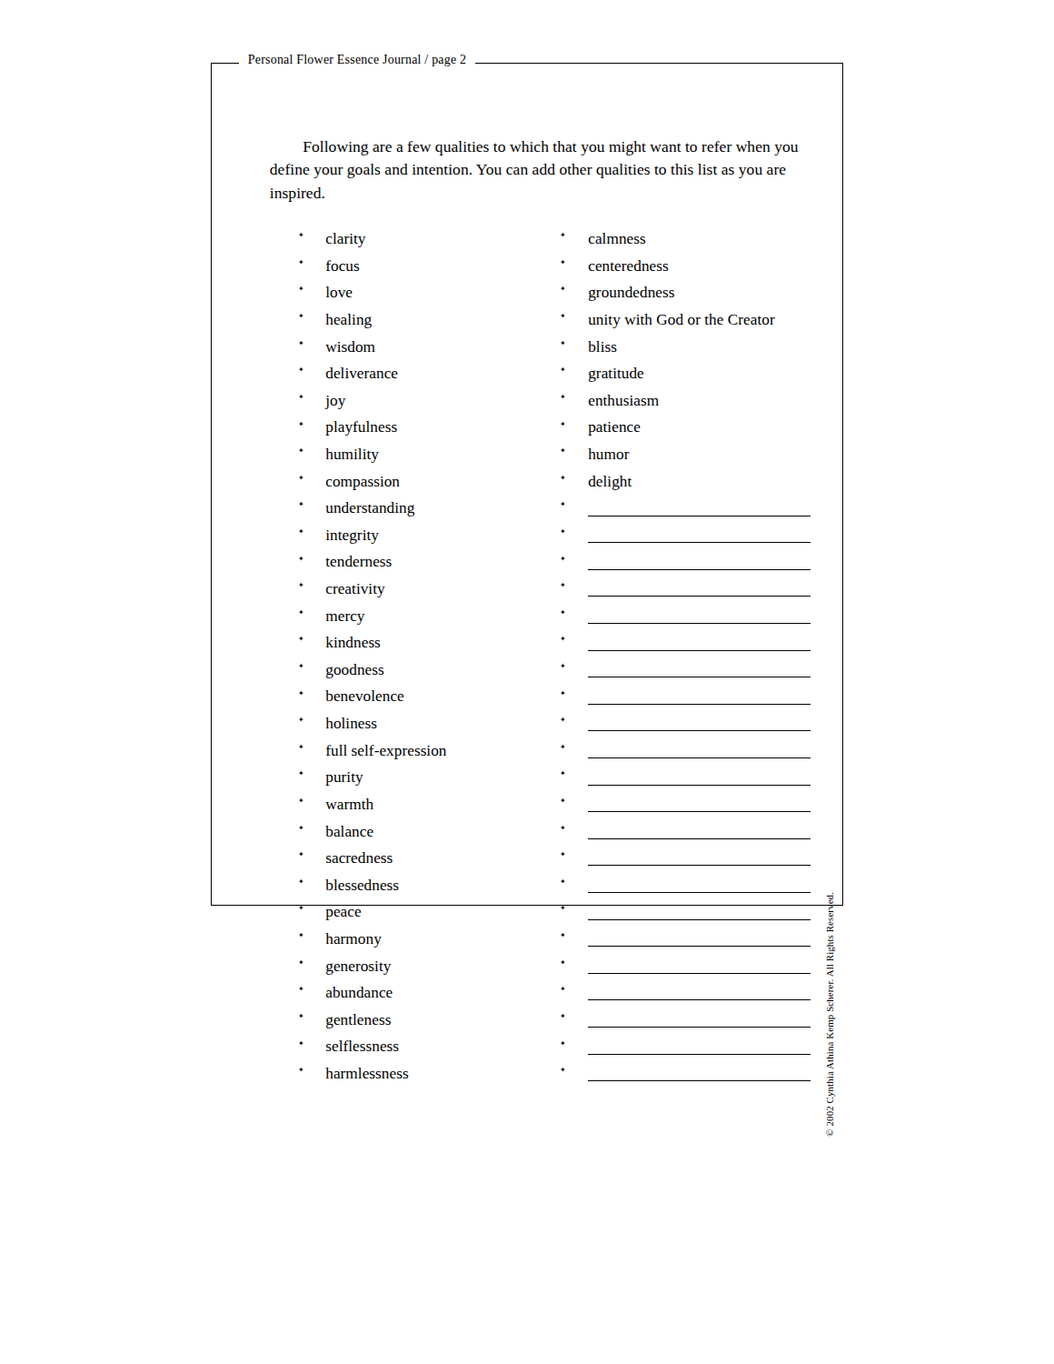Personal Flower Essence Journal / page 2
Following are a few qualities to which that you might want to refer when you define your goals and intention. You can add other qualities to this list as you are inspired.
clarity
focus
love
healing
wisdom
deliverance
joy
playfulness
humility
compassion
understanding
integrity
tenderness
creativity
mercy
kindness
goodness
benevolence
holiness
full self-expression
purity
warmth
balance
sacredness
blessedness
peace
harmony
generosity
abundance
gentleness
selflessness
harmlessness
calmness
centeredness
groundedness
unity with God or the Creator
bliss
gratitude
enthusiasm
patience
humor
delight
© 2002 Cynthia Athina Kemp Scherer. All Rights Reserved.